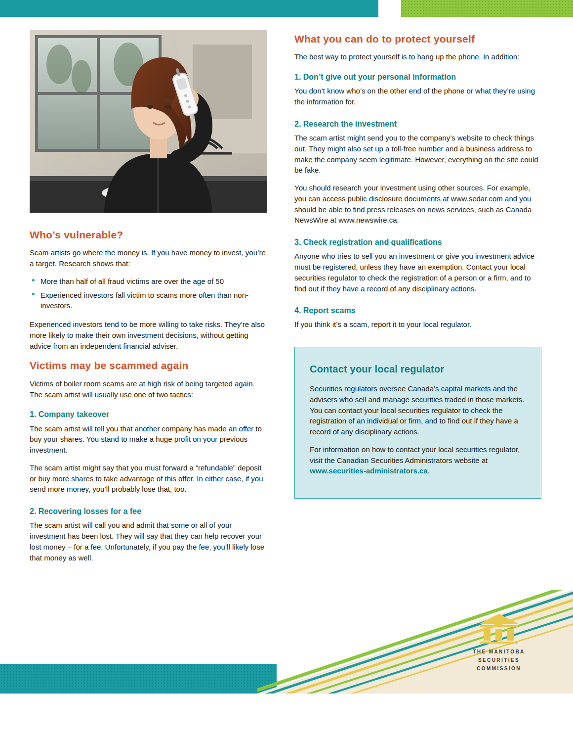Who’s vulnerable?
Scam artists go where the money is. If you have money to invest, you’re a target. Research shows that:
More than half of all fraud victims are over the age of 50
Experienced investors fall victim to scams more often than non-investors.
Experienced investors tend to be more willing to take risks. They’re also more likely to make their own investment decisions, without getting advice from an independent financial adviser.
Victims may be scammed again
Victims of boiler room scams are at high risk of being targeted again. The scam artist will usually use one of two tactics:
1. Company takeover
The scam artist will tell you that another company has made an offer to buy your shares. You stand to make a huge profit on your previous investment.
The scam artist might say that you must forward a “refundable” deposit or buy more shares to take advantage of this offer. In either case, if you send more money, you’ll probably lose that, too.
2. Recovering losses for a fee
The scam artist will call you and admit that some or all of your investment has been lost. They will say that they can help recover your lost money – for a fee. Unfortunately, if you pay the fee, you’ll likely lose that money as well.
What you can do to protect yourself
The best way to protect yourself is to hang up the phone. In addition:
1. Don’t give out your personal information
You don’t know who’s on the other end of the phone or what they’re using the information for.
2. Research the investment
The scam artist might send you to the company’s website to check things out. They might also set up a toll-free number and a business address to make the company seem legitimate. However, everything on the site could be fake.
You should research your investment using other sources. For example, you can access public disclosure documents at www.sedar.com and you should be able to find press releases on news services, such as Canada NewsWire at www.newswire.ca.
3. Check registration and qualifications
Anyone who tries to sell you an investment or give you investment advice must be registered, unless they have an exemption. Contact your local securities regulator to check the registration of a person or a firm, and to find out if they have a record of any disciplinary actions.
4. Report scams
If you think it’s a scam, report it to your local regulator.
Contact your local regulator
Securities regulators oversee Canada’s capital markets and the advisers who sell and manage securities traded in those markets. You can contact your local securities regulator to check the registration of an individual or firm, and to find out if they have a record of any disciplinary actions.
For information on how to contact your local securities regulator, visit the Canadian Securities Administrators website at www.securities-administrators.ca.
THE MANITOBA
SECURITIES
COMMISSION